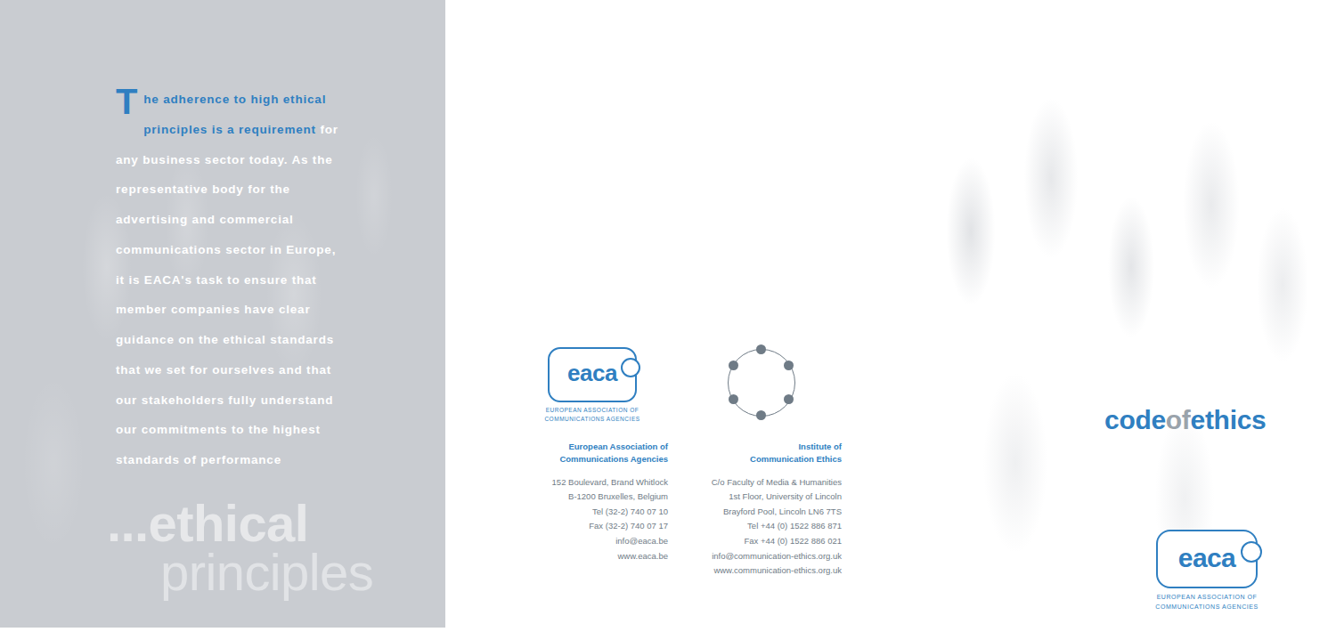The adherence to high ethical principles is a requirement for any business sector today. As the representative body for the advertising and commercial communications sector in Europe, it is EACA's task to ensure that member companies have clear guidance on the ethical standards that we set for ourselves and that our stakeholders fully understand our commitments to the highest standards of performance
... ethical principles
European Association of
Communications Agencies
European Association of
Communications Agencies
152 Boulevard, Brand Whitlock
B-1200 Bruxelles, Belgium
Tel (32-2) 740 07 10
Fax (32-2) 740 07 17
info@eaca.be
www.eaca.be
Institute of
Communication Ethics
C/o Faculty of Media & Humanities
1st Floor, University of Lincoln
Brayford Pool, Lincoln LN6 7TS
Tel +44 (0) 1522 886 871
Fax +44 (0) 1522 886 021
info@communication-ethics.org.uk
www.communication-ethics.org.uk
©EACA 2005
code of ethics
European Association of
Communications Agencies